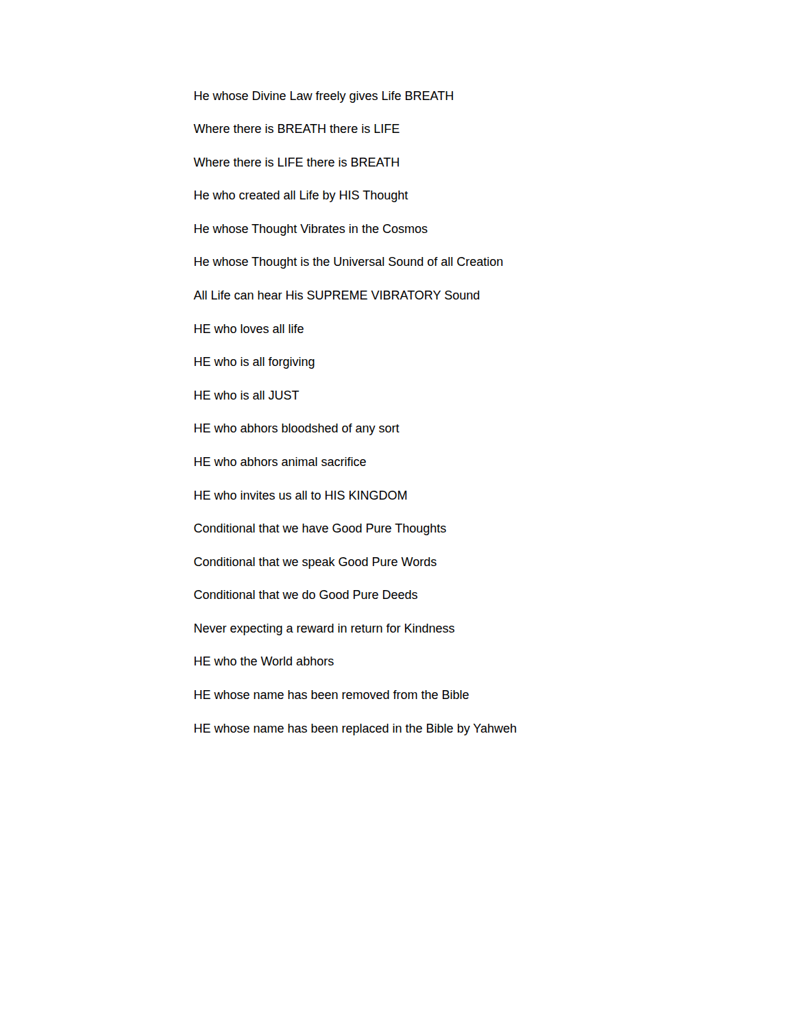He whose Divine Law freely gives Life BREATH
Where there is BREATH there is LIFE
Where there is LIFE there is BREATH
He who created all Life by HIS Thought
He whose Thought Vibrates in the Cosmos
He whose Thought is the Universal Sound of all Creation
All Life can hear His SUPREME VIBRATORY Sound
HE who loves all life
HE who is all forgiving
HE who is all JUST
HE who abhors bloodshed of any sort
HE who abhors animal sacrifice
HE who invites us all to HIS KINGDOM
Conditional that we have Good Pure Thoughts
Conditional that we speak Good Pure Words
Conditional that we do Good Pure Deeds
Never expecting a reward in return for Kindness
HE who the World abhors
HE whose name has been removed from the Bible
HE whose name has been replaced in the Bible by Yahweh